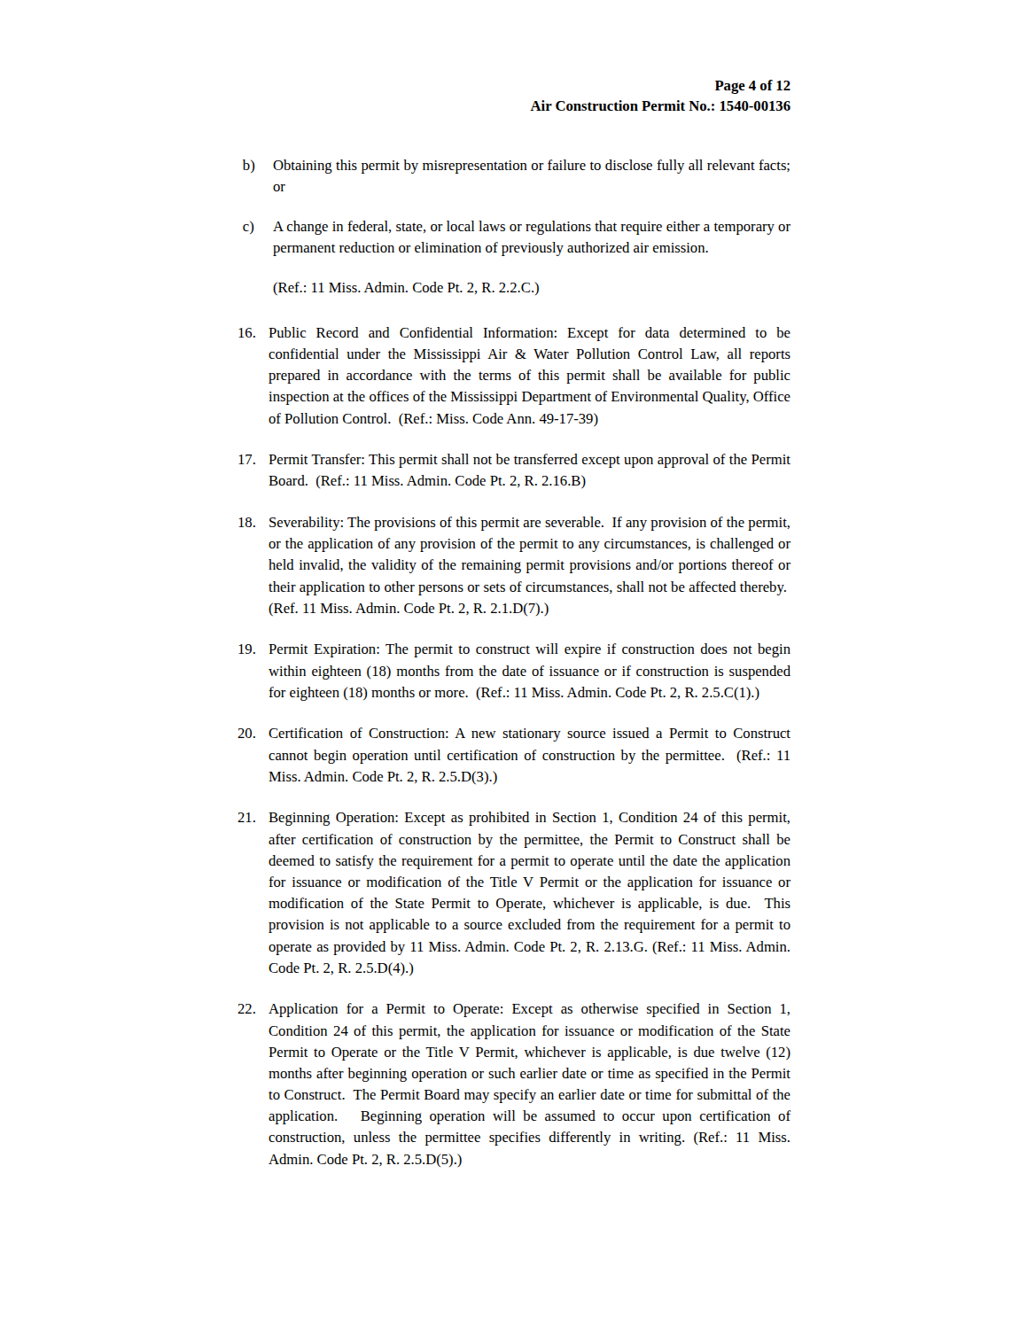Page 4 of 12 Air Construction Permit No.: 1540-00136
b) Obtaining this permit by misrepresentation or failure to disclose fully all relevant facts; or
c) A change in federal, state, or local laws or regulations that require either a temporary or permanent reduction or elimination of previously authorized air emission.
(Ref.: 11 Miss. Admin. Code Pt. 2, R. 2.2.C.)
16. Public Record and Confidential Information: Except for data determined to be confidential under the Mississippi Air & Water Pollution Control Law, all reports prepared in accordance with the terms of this permit shall be available for public inspection at the offices of the Mississippi Department of Environmental Quality, Office of Pollution Control. (Ref.: Miss. Code Ann. 49-17-39)
17. Permit Transfer: This permit shall not be transferred except upon approval of the Permit Board. (Ref.: 11 Miss. Admin. Code Pt. 2, R. 2.16.B)
18. Severability: The provisions of this permit are severable. If any provision of the permit, or the application of any provision of the permit to any circumstances, is challenged or held invalid, the validity of the remaining permit provisions and/or portions thereof or their application to other persons or sets of circumstances, shall not be affected thereby. (Ref. 11 Miss. Admin. Code Pt. 2, R. 2.1.D(7).)
19. Permit Expiration: The permit to construct will expire if construction does not begin within eighteen (18) months from the date of issuance or if construction is suspended for eighteen (18) months or more. (Ref.: 11 Miss. Admin. Code Pt. 2, R. 2.5.C(1).)
20. Certification of Construction: A new stationary source issued a Permit to Construct cannot begin operation until certification of construction by the permittee. (Ref.: 11 Miss. Admin. Code Pt. 2, R. 2.5.D(3).)
21. Beginning Operation: Except as prohibited in Section 1, Condition 24 of this permit, after certification of construction by the permittee, the Permit to Construct shall be deemed to satisfy the requirement for a permit to operate until the date the application for issuance or modification of the Title V Permit or the application for issuance or modification of the State Permit to Operate, whichever is applicable, is due. This provision is not applicable to a source excluded from the requirement for a permit to operate as provided by 11 Miss. Admin. Code Pt. 2, R. 2.13.G. (Ref.: 11 Miss. Admin. Code Pt. 2, R. 2.5.D(4).)
22. Application for a Permit to Operate: Except as otherwise specified in Section 1, Condition 24 of this permit, the application for issuance or modification of the State Permit to Operate or the Title V Permit, whichever is applicable, is due twelve (12) months after beginning operation or such earlier date or time as specified in the Permit to Construct. The Permit Board may specify an earlier date or time for submittal of the application. Beginning operation will be assumed to occur upon certification of construction, unless the permittee specifies differently in writing. (Ref.: 11 Miss. Admin. Code Pt. 2, R. 2.5.D(5).)